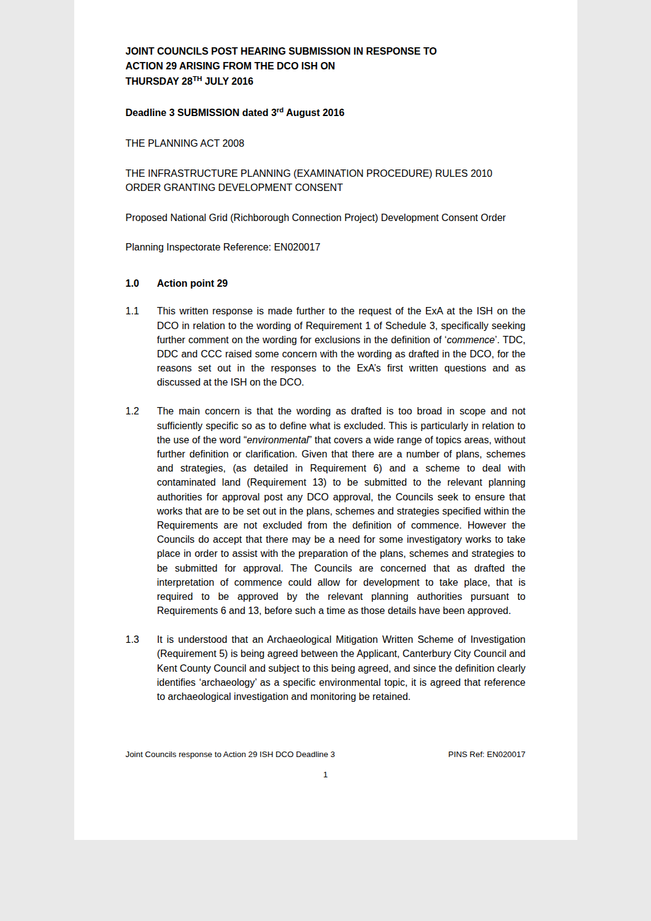Joint Councils Post Hearing Submission in Response to
Action 29 Arising from the DCO ISH on
Thursday 28th July 2016
Deadline 3 SUBMISSION dated 3rd August 2016
THE PLANNING ACT 2008
THE INFRASTRUCTURE PLANNING (EXAMINATION PROCEDURE) RULES 2010 ORDER GRANTING DEVELOPMENT CONSENT
Proposed National Grid (Richborough Connection Project) Development Consent Order
Planning Inspectorate Reference: EN020017
1.0 Action point 29
1.1
This written response is made further to the request of the ExA at the ISH on the DCO in relation to the wording of Requirement 1 of Schedule 3, specifically seeking further comment on the wording for exclusions in the definition of ‘commence’. TDC, DDC and CCC raised some concern with the wording as drafted in the DCO, for the reasons set out in the responses to the ExA’s first written questions and as discussed at the ISH on the DCO.
1.2
The main concern is that the wording as drafted is too broad in scope and not sufficiently specific so as to define what is excluded. This is particularly in relation to the use of the word “environmental” that covers a wide range of topics areas, without further definition or clarification. Given that there are a number of plans, schemes and strategies, (as detailed in Requirement 6) and a scheme to deal with contaminated land (Requirement 13) to be submitted to the relevant planning authorities for approval post any DCO approval, the Councils seek to ensure that works that are to be set out in the plans, schemes and strategies specified within the Requirements are not excluded from the definition of commence. However the Councils do accept that there may be a need for some investigatory works to take place in order to assist with the preparation of the plans, schemes and strategies to be submitted for approval. The Councils are concerned that as drafted the interpretation of commence could allow for development to take place, that is required to be approved by the relevant planning authorities pursuant to Requirements 6 and 13, before such a time as those details have been approved.
1.3
It is understood that an Archaeological Mitigation Written Scheme of Investigation (Requirement 5) is being agreed between the Applicant, Canterbury City Council and Kent County Council and subject to this being agreed, and since the definition clearly identifies ‘archaeology’ as a specific environmental topic, it is agreed that reference to archaeological investigation and monitoring be retained.
Joint Councils response to Action 29 ISH DCO Deadline 3 PINS Ref: EN020017
1